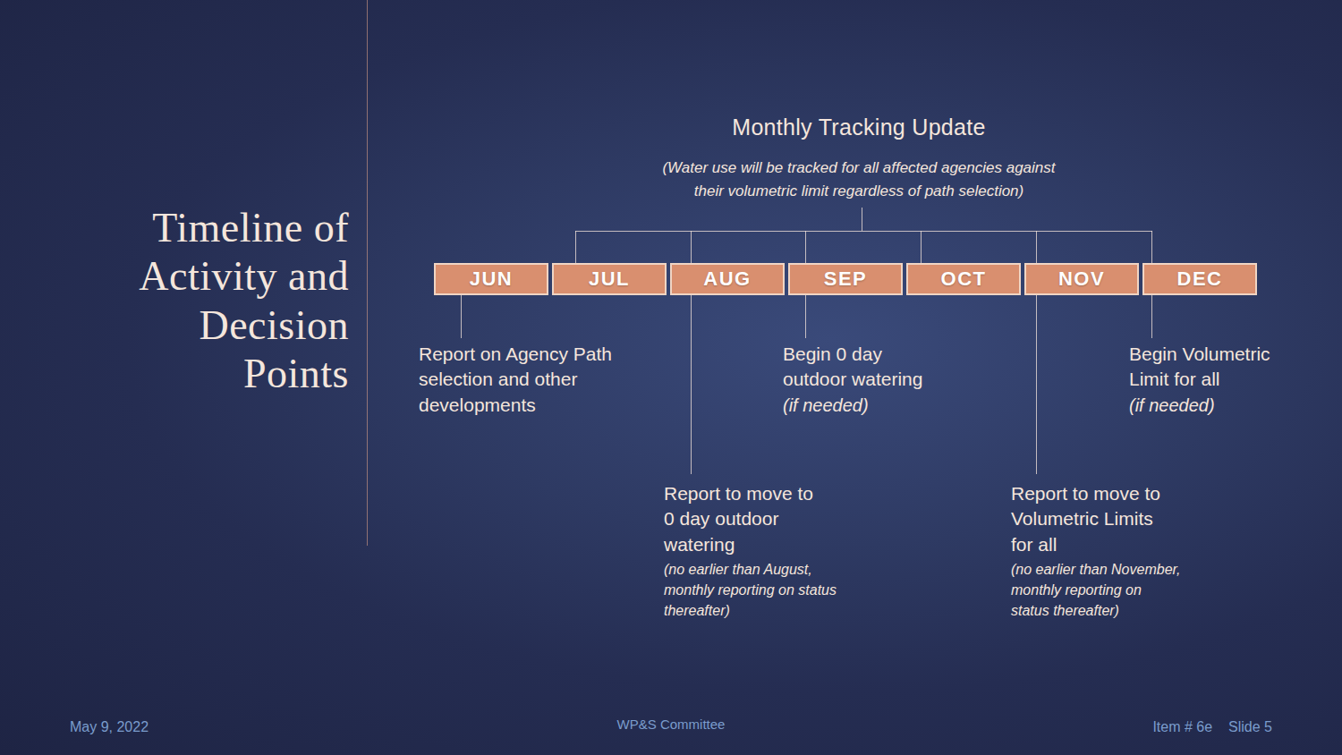Timeline of
Activity and
Decision
Points
Monthly Tracking Update
(Water use will be tracked for all affected agencies against
their volumetric limit regardless of path selection)
JUN
JUL
AUG
SEP
OCT
NOV
DEC
Report on Agency Path selection and other developments
Begin 0 day
outdoor watering
(if needed)
Begin Volumetric
Limit for all
(if needed)
Report to move to
0 day outdoor
watering
(no earlier than August,
monthly reporting on status
thereafter)
Report to move to
Volumetric Limits
for all
(no earlier than November,
monthly reporting on
status thereafter)
May 9, 2022
WP&S Committee
Item # 6e Slide 5